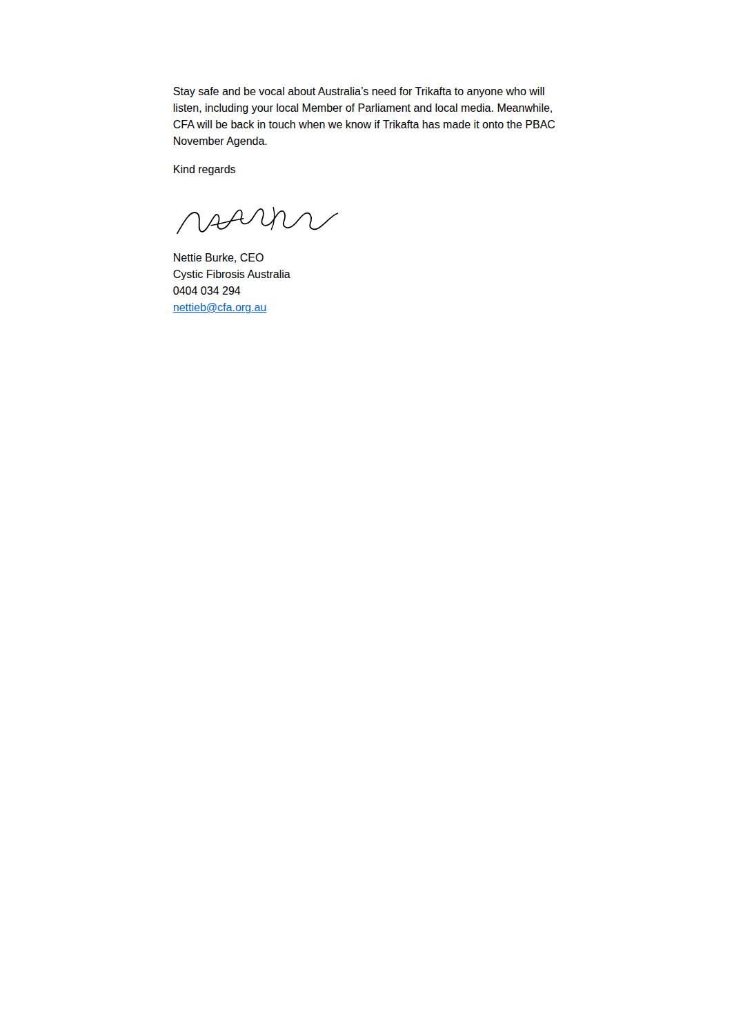Stay safe and be vocal about Australia’s need for Trikafta to anyone who will listen, including your local Member of Parliament and local media. Meanwhile, CFA will be back in touch when we know if Trikafta has made it onto the PBAC November Agenda.
Kind regards
Nettie Burke, CEO
Cystic Fibrosis Australia
0404 034 294
nettieb@cfa.org.au